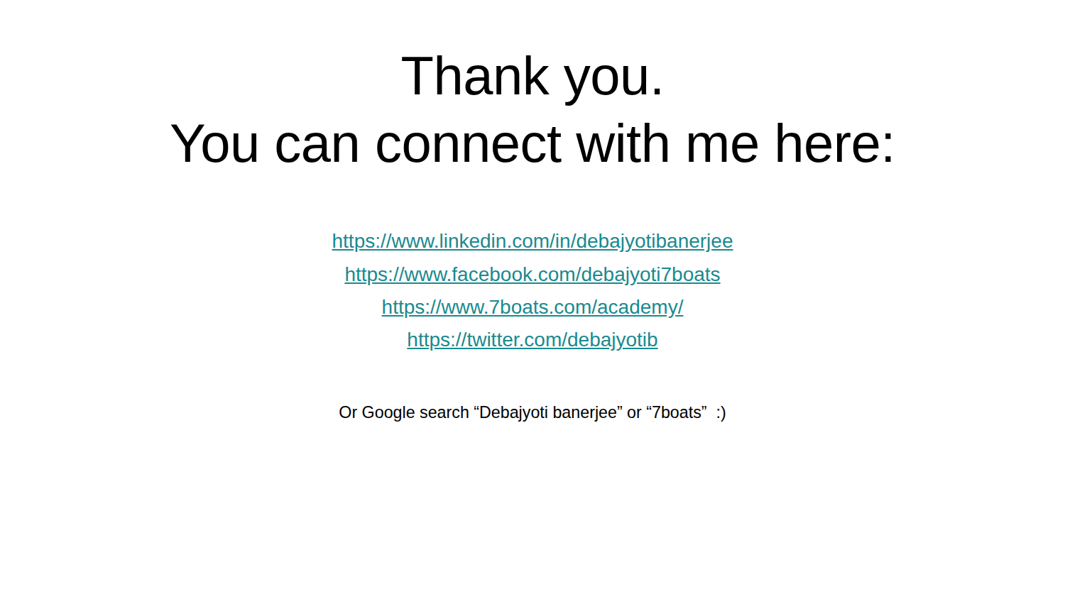Thank you.
You can connect with me here:
https://www.linkedin.com/in/debajyotibanerjee
https://www.facebook.com/debajyoti7boats
https://www.7boats.com/academy/
https://twitter.com/debajyotib
Or Google search “Debajyoti banerjee” or “7boats” :)